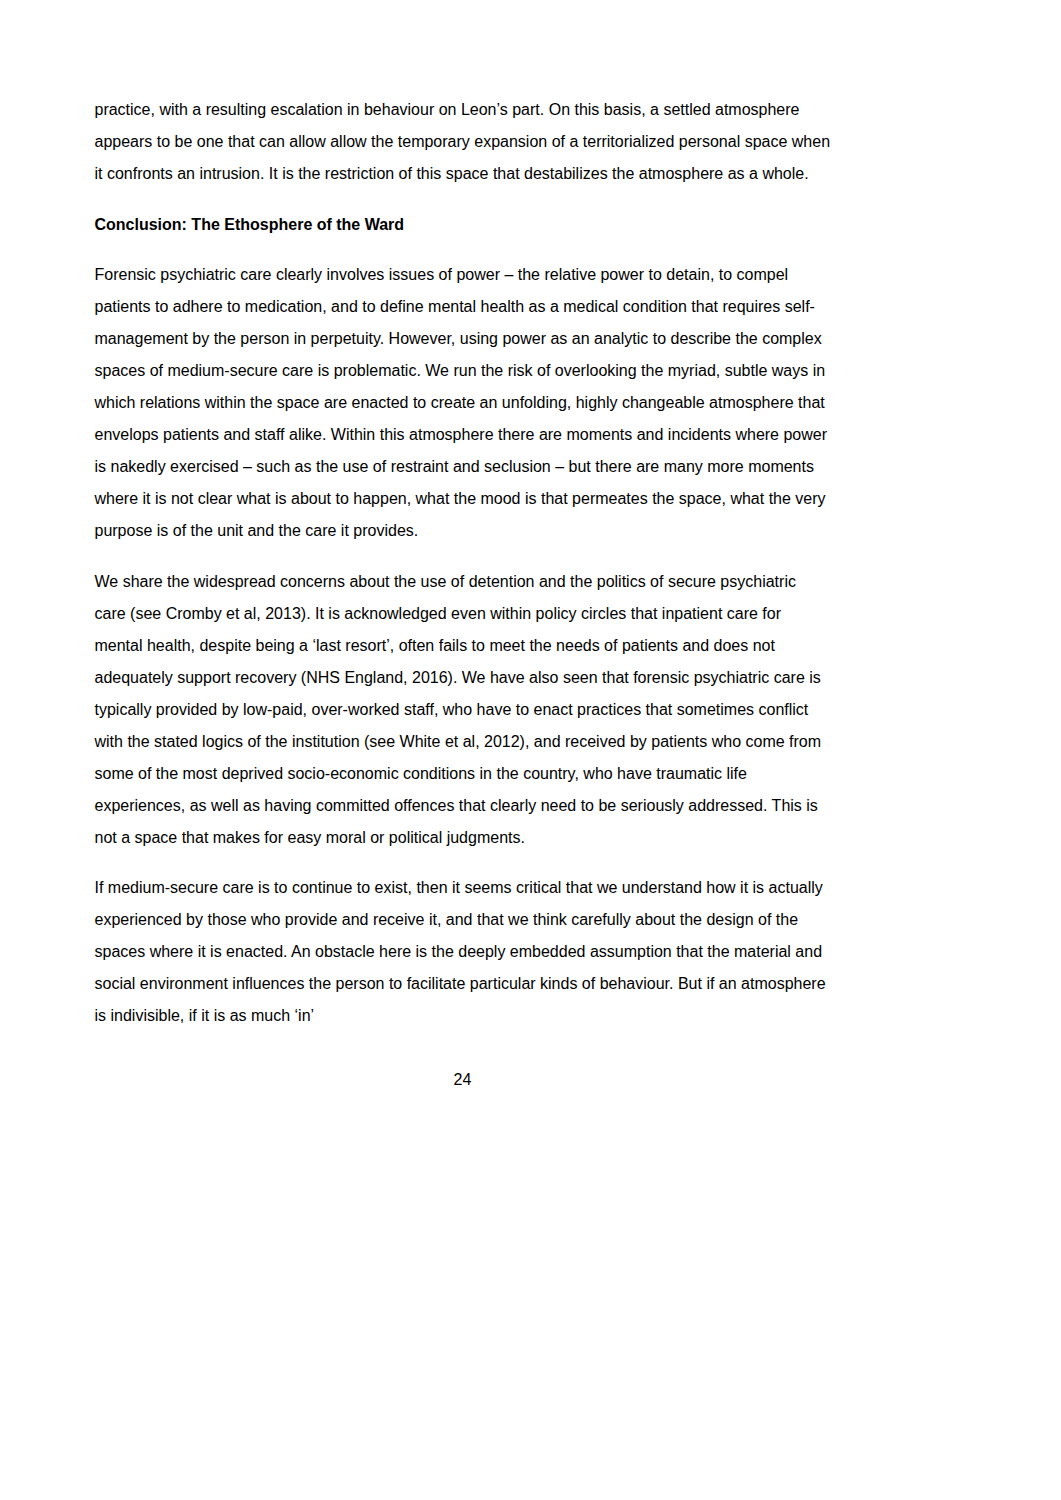practice, with a resulting escalation in behaviour on Leon’s part. On this basis, a settled atmosphere appears to be one that can allow allow the temporary expansion of a territorialized personal space when it confronts an intrusion. It is the restriction of this space that destabilizes the atmosphere as a whole.
Conclusion: The Ethosphere of the Ward
Forensic psychiatric care clearly involves issues of power – the relative power to detain, to compel patients to adhere to medication, and to define mental health as a medical condition that requires self-management by the person in perpetuity. However, using power as an analytic to describe the complex spaces of medium-secure care is problematic. We run the risk of overlooking the myriad, subtle ways in which relations within the space are enacted to create an unfolding, highly changeable atmosphere that envelops patients and staff alike. Within this atmosphere there are moments and incidents where power is nakedly exercised – such as the use of restraint and seclusion – but there are many more moments where it is not clear what is about to happen, what the mood is that permeates the space, what the very purpose is of the unit and the care it provides.
We share the widespread concerns about the use of detention and the politics of secure psychiatric care (see Cromby et al, 2013). It is acknowledged even within policy circles that inpatient care for mental health, despite being a ‘last resort’, often fails to meet the needs of patients and does not adequately support recovery (NHS England, 2016). We have also seen that forensic psychiatric care is typically provided by low-paid, over-worked staff, who have to enact practices that sometimes conflict with the stated logics of the institution (see White et al, 2012), and received by patients who come from some of the most deprived socio-economic conditions in the country, who have traumatic life experiences, as well as having committed offences that clearly need to be seriously addressed. This is not a space that makes for easy moral or political judgments.
If medium-secure care is to continue to exist, then it seems critical that we understand how it is actually experienced by those who provide and receive it, and that we think carefully about the design of the spaces where it is enacted. An obstacle here is the deeply embedded assumption that the material and social environment influences the person to facilitate particular kinds of behaviour. But if an atmosphere is indivisible, if it is as much ‘in’
24